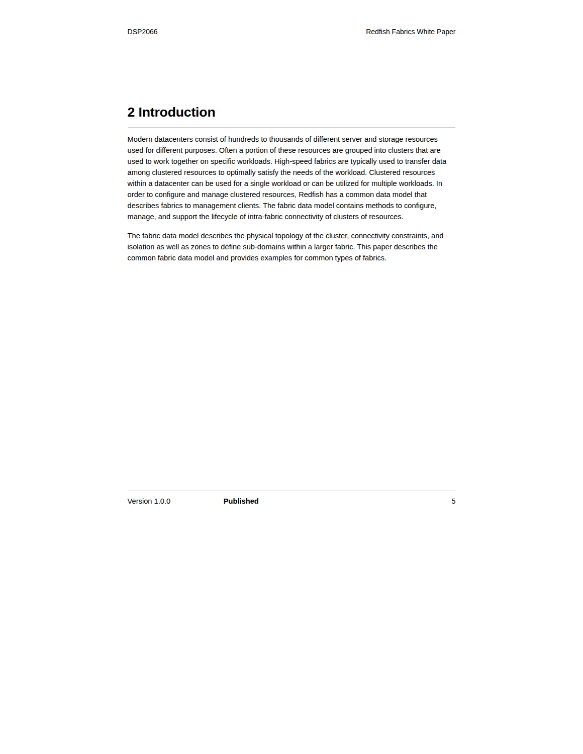DSP2066 Redfish Fabrics White Paper
2 Introduction
Modern datacenters consist of hundreds to thousands of different server and storage resources used for different purposes. Often a portion of these resources are grouped into clusters that are used to work together on specific workloads. High-speed fabrics are typically used to transfer data among clustered resources to optimally satisfy the needs of the workload. Clustered resources within a datacenter can be used for a single workload or can be utilized for multiple workloads. In order to configure and manage clustered resources, Redfish has a common data model that describes fabrics to management clients. The fabric data model contains methods to configure, manage, and support the lifecycle of intra-fabric connectivity of clusters of resources.
The fabric data model describes the physical topology of the cluster, connectivity constraints, and isolation as well as zones to define sub-domains within a larger fabric. This paper describes the common fabric data model and provides examples for common types of fabrics.
Version 1.0.0 Published 5